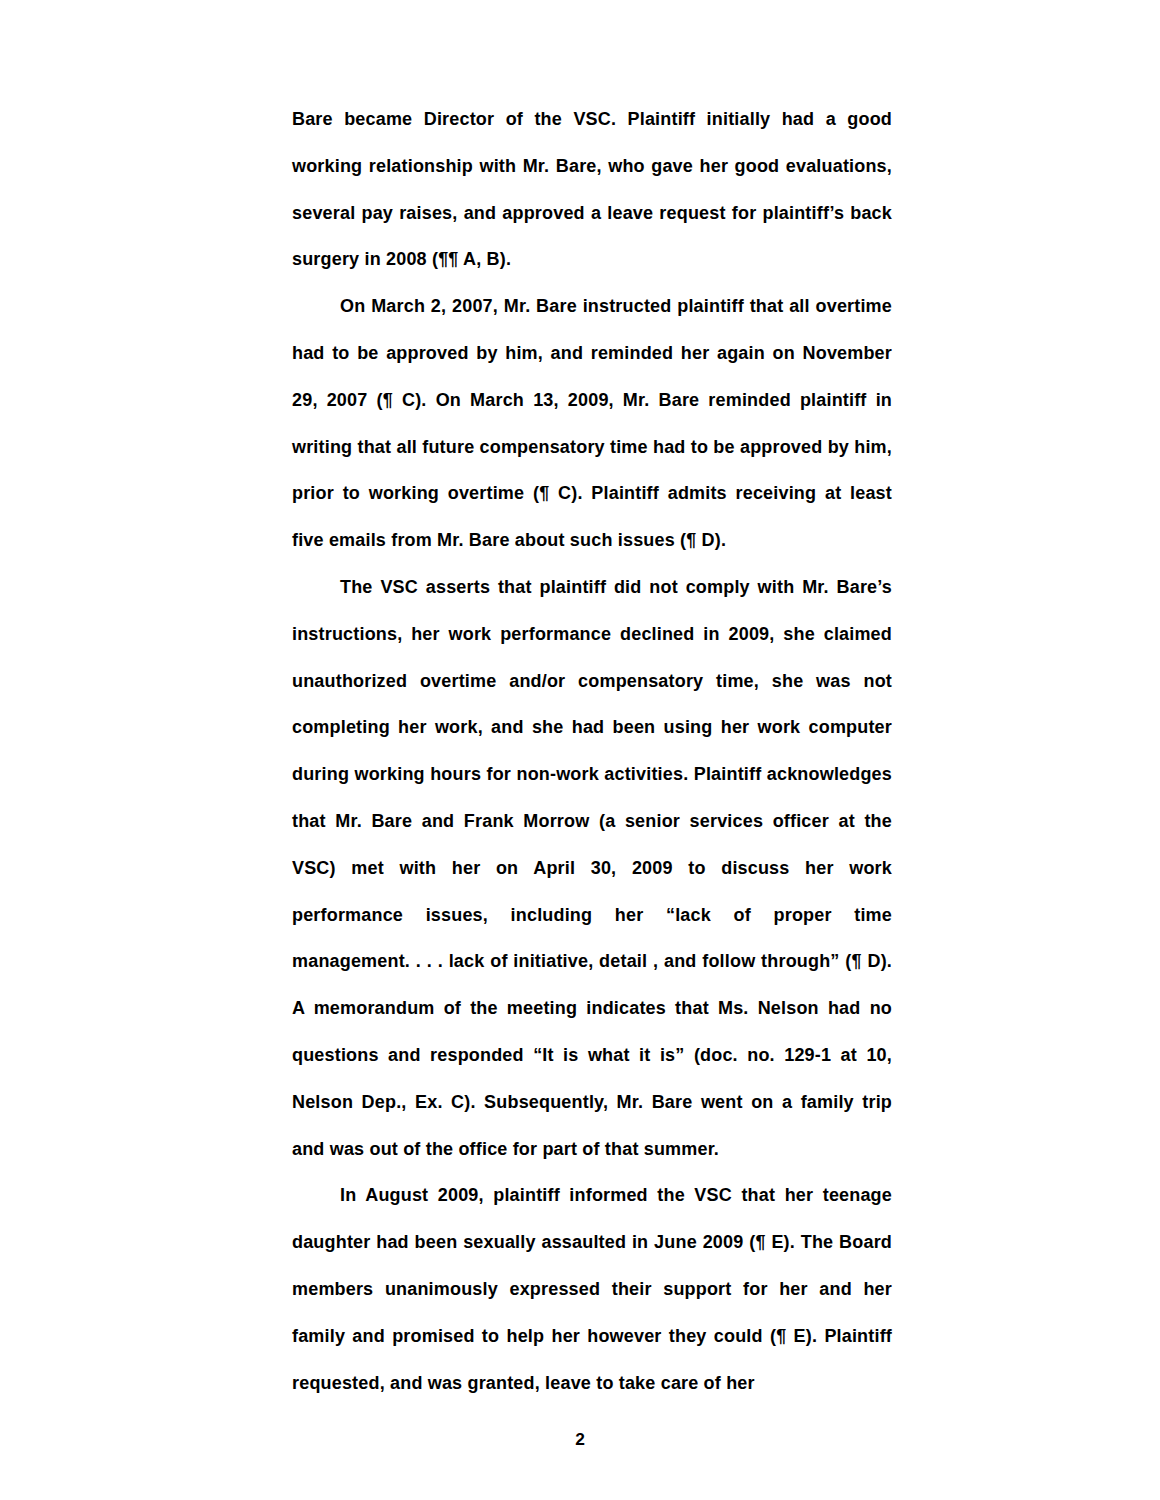Bare became Director of the VSC. Plaintiff initially had a good working relationship with Mr. Bare, who gave her good evaluations, several pay raises, and approved a leave request for plaintiff’s back surgery in 2008 (¶¶ A, B).
On March 2, 2007, Mr. Bare instructed plaintiff that all overtime had to be approved by him, and reminded her again on November 29, 2007 (¶ C). On March 13, 2009, Mr. Bare reminded plaintiff in writing that all future compensatory time had to be approved by him, prior to working overtime (¶ C). Plaintiff admits receiving at least five emails from Mr. Bare about such issues (¶ D).
The VSC asserts that plaintiff did not comply with Mr. Bare’s instructions, her work performance declined in 2009, she claimed unauthorized overtime and/or compensatory time, she was not completing her work, and she had been using her work computer during working hours for non-work activities. Plaintiff acknowledges that Mr. Bare and Frank Morrow (a senior services officer at the VSC) met with her on April 30, 2009 to discuss her work performance issues, including her “lack of proper time management. . . . lack of initiative, detail , and follow through” (¶ D). A memorandum of the meeting indicates that Ms. Nelson had no questions and responded “It is what it is” (doc. no. 129-1 at 10, Nelson Dep., Ex. C). Subsequently, Mr. Bare went on a family trip and was out of the office for part of that summer.
In August 2009, plaintiff informed the VSC that her teenage daughter had been sexually assaulted in June 2009 (¶ E). The Board members unanimously expressed their support for her and her family and promised to help her however they could (¶ E). Plaintiff requested, and was granted, leave to take care of her
2